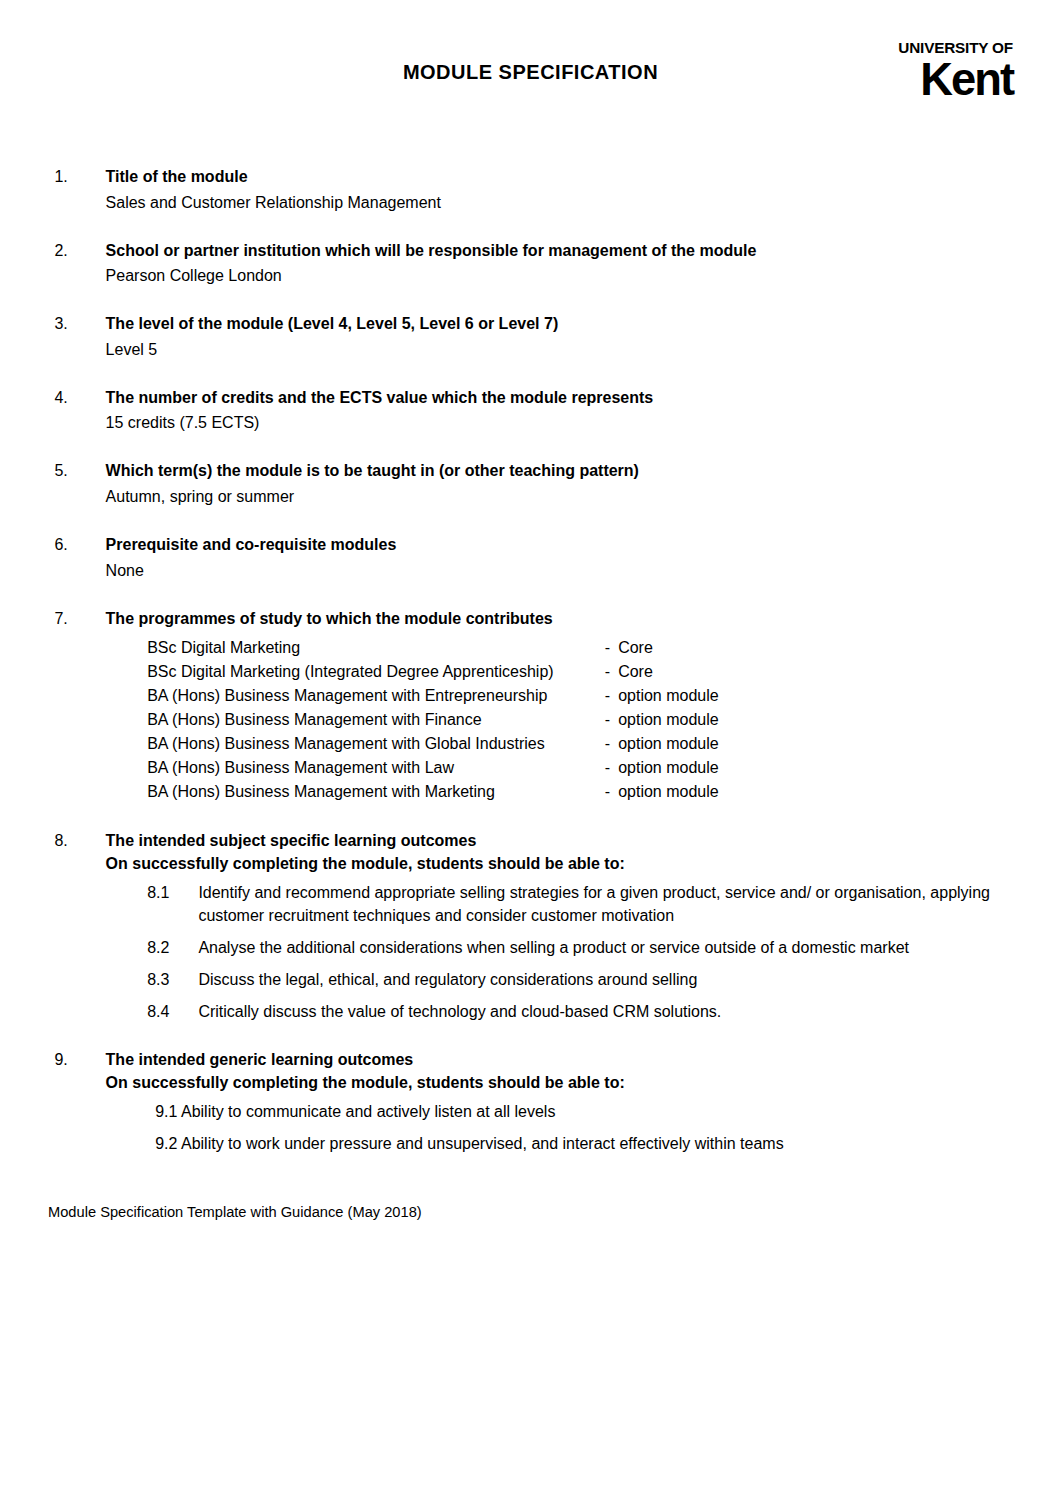MODULE SPECIFICATION
UNIVERSITY OF Kent
Title of the module
Sales and Customer Relationship Management
School or partner institution which will be responsible for management of the module
Pearson College London
The level of the module (Level 4, Level 5, Level 6 or Level 7)
Level 5
The number of credits and the ECTS value which the module represents
15 credits (7.5 ECTS)
Which term(s) the module is to be taught in (or other teaching pattern)
Autumn, spring or summer
Prerequisite and co-requisite modules
None
The programmes of study to which the module contributes
| BSc Digital Marketing | - | Core |
| BSc Digital Marketing (Integrated Degree Apprenticeship) | - | Core |
| BA (Hons) Business Management with Entrepreneurship | - | option module |
| BA (Hons) Business Management with Finance | - | option module |
| BA (Hons) Business Management with Global Industries | - | option module |
| BA (Hons) Business Management with Law | - | option module |
| BA (Hons) Business Management with Marketing | - | option module |
The intended subject specific learning outcomes
On successfully completing the module, students should be able to:
8.1 Identify and recommend appropriate selling strategies for a given product, service and/ or organisation, applying customer recruitment techniques and consider customer motivation
8.2 Analyse the additional considerations when selling a product or service outside of a domestic market
8.3 Discuss the legal, ethical, and regulatory considerations around selling
8.4 Critically discuss the value of technology and cloud-based CRM solutions.
The intended generic learning outcomes
On successfully completing the module, students should be able to:
9.1 Ability to communicate and actively listen at all levels
9.2 Ability to work under pressure and unsupervised, and interact effectively within teams
Module Specification Template with Guidance (May 2018)